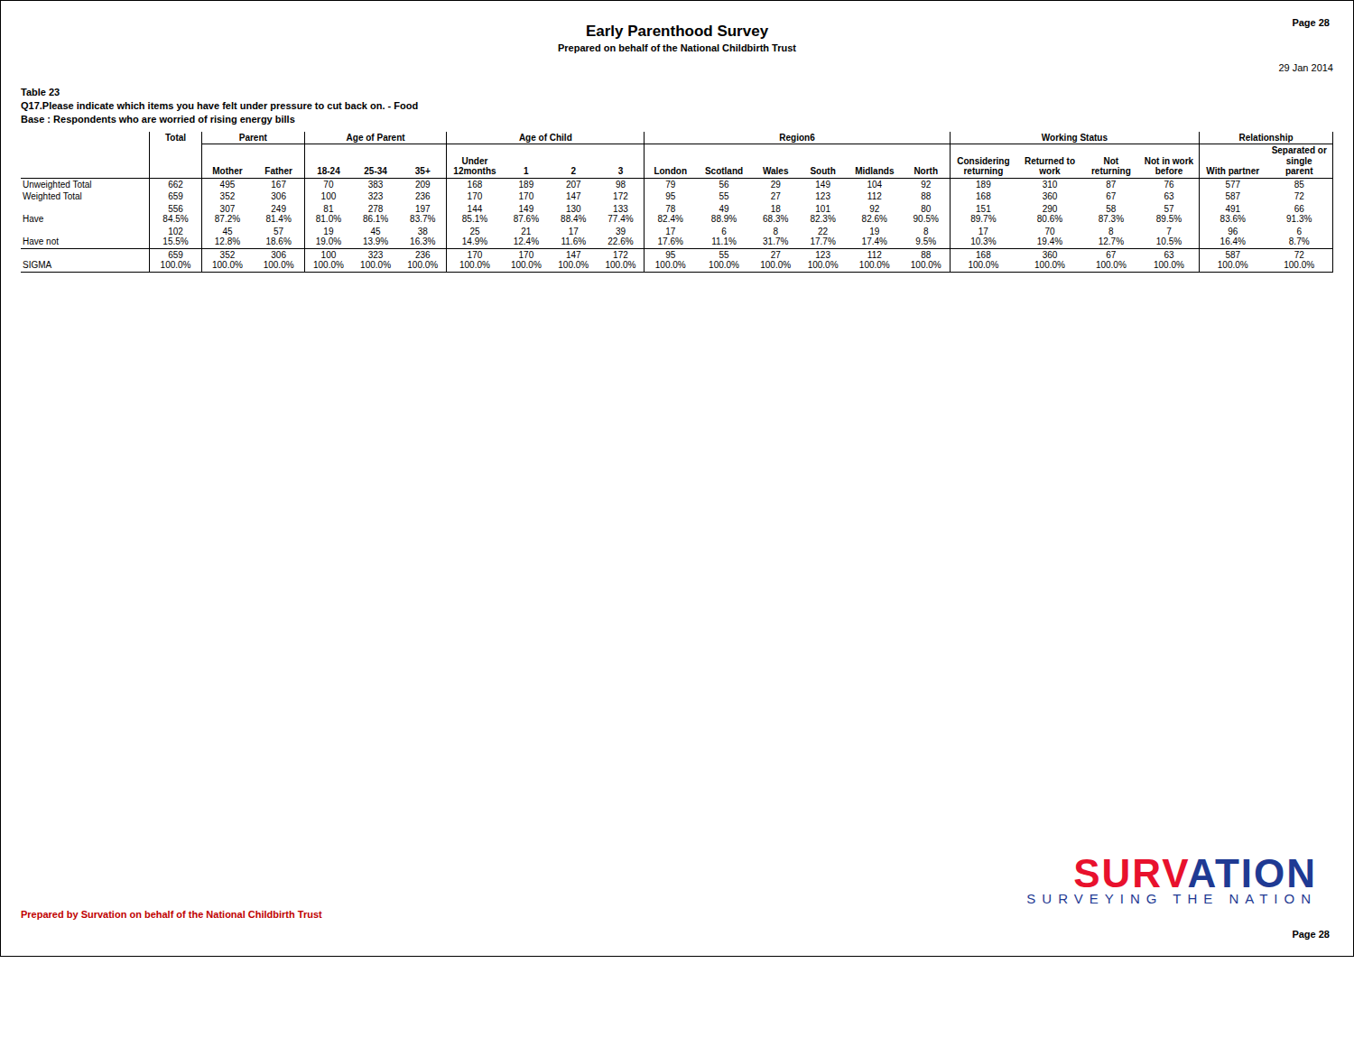Page 28
Early Parenthood Survey
Prepared on behalf of the National Childbirth Trust
29 Jan 2014
Table 23
Q17.Please indicate which items you have felt under pressure to cut back on. - Food
Base : Respondents who are worried of rising energy bills
| | Total | Parent | Age of Parent | Age of Child | Region6 | Working Status | Relationship |
| | | Mother | Father | 18-24 | 25-34 | 35+ | Under 12months | 1 | 2 | 3 | London | Scotland | Wales | South | Midlands | North | Considering returning | Returned to work | Not returning | Not in work before | With partner | Separated or single parent |
| Unweighted Total | 662 | 495 | 167 | 70 | 383 | 209 | 168 | 189 | 207 | 98 | 79 | 56 | 29 | 149 | 104 | 92 | 189 | 310 | 87 | 76 | 577 | 85 |
| Weighted Total | 659 | 352 | 306 | 100 | 323 | 236 | 170 | 170 | 147 | 172 | 95 | 55 | 27 | 123 | 112 | 88 | 168 | 360 | 67 | 63 | 587 | 72 |
| Have | 556 84.5% | 307 87.2% | 249 81.4% | 81 81.0% | 278 86.1% | 197 83.7% | 144 85.1% | 149 87.6% | 130 88.4% | 133 77.4% | 78 82.4% | 49 88.9% | 18 68.3% | 101 82.3% | 92 82.6% | 80 90.5% | 151 89.7% | 290 80.6% | 58 87.3% | 57 89.5% | 491 83.6% | 66 91.3% |
| Have not | 102 15.5% | 45 12.8% | 57 18.6% | 19 19.0% | 45 13.9% | 38 16.3% | 25 14.9% | 21 12.4% | 17 11.6% | 39 22.6% | 17 17.6% | 6 11.1% | 8 31.7% | 22 17.7% | 19 17.4% | 8 9.5% | 17 10.3% | 70 19.4% | 8 12.7% | 7 10.5% | 96 16.4% | 6 8.7% |
| SIGMA | 659 100.0% | 352 100.0% | 306 100.0% | 100 100.0% | 323 100.0% | 236 100.0% | 170 100.0% | 170 100.0% | 147 100.0% | 172 100.0% | 95 100.0% | 55 100.0% | 27 100.0% | 123 100.0% | 112 100.0% | 88 100.0% | 168 100.0% | 360 100.0% | 67 100.0% | 63 100.0% | 587 100.0% | 72 100.0% |
Prepared by Survation on behalf of the National Childbirth Trust
SURV ATION
SURVEYING THE NATION
Page 28